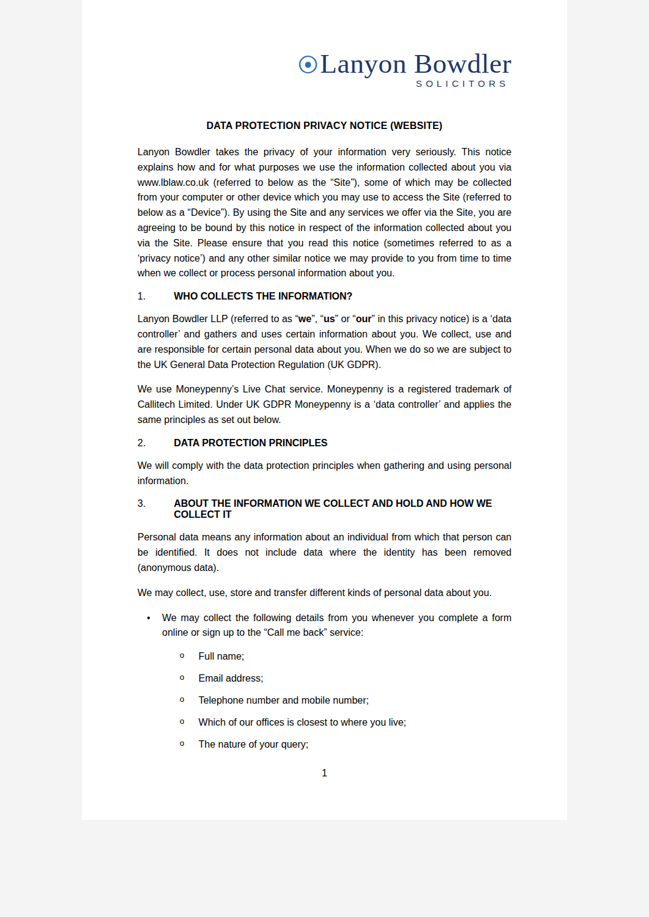⦿Lanyon Bowdler
SOLICITORS
Data Protection Privacy Notice (Website)
Lanyon Bowdler takes the privacy of your information very seriously. This notice explains how and for what purposes we use the information collected about you via www.lblaw.co.uk (referred to below as the “Site”), some of which may be collected from your computer or other device which you may use to access the Site (referred to below as a “Device”). By using the Site and any services we offer via the Site, you are agreeing to be bound by this notice in respect of the information collected about you via the Site. Please ensure that you read this notice (sometimes referred to as a ‘privacy notice’) and any other similar notice we may provide to you from time to time when we collect or process personal information about you.
1. Who collects the information?
Lanyon Bowdler LLP (referred to as “we”, “us” or “our” in this privacy notice) is a ‘data controller’ and gathers and uses certain information about you. We collect, use and are responsible for certain personal data about you. When we do so we are subject to the UK General Data Protection Regulation (UK GDPR).
We use Moneypenny’s Live Chat service. Moneypenny is a registered trademark of Callitech Limited. Under UK GDPR Moneypenny is a ‘data controller’ and applies the same principles as set out below.
2. Data protection principles
We will comply with the data protection principles when gathering and using personal information.
3. About the information we collect and hold and how we collect it
Personal data means any information about an individual from which that person can be identified. It does not include data where the identity has been removed (anonymous data).
We may collect, use, store and transfer different kinds of personal data about you.
We may collect the following details from you whenever you complete a form online or sign up to the “Call me back” service:
Full name;
Email address;
Telephone number and mobile number;
Which of our offices is closest to where you live;
The nature of your query;
1